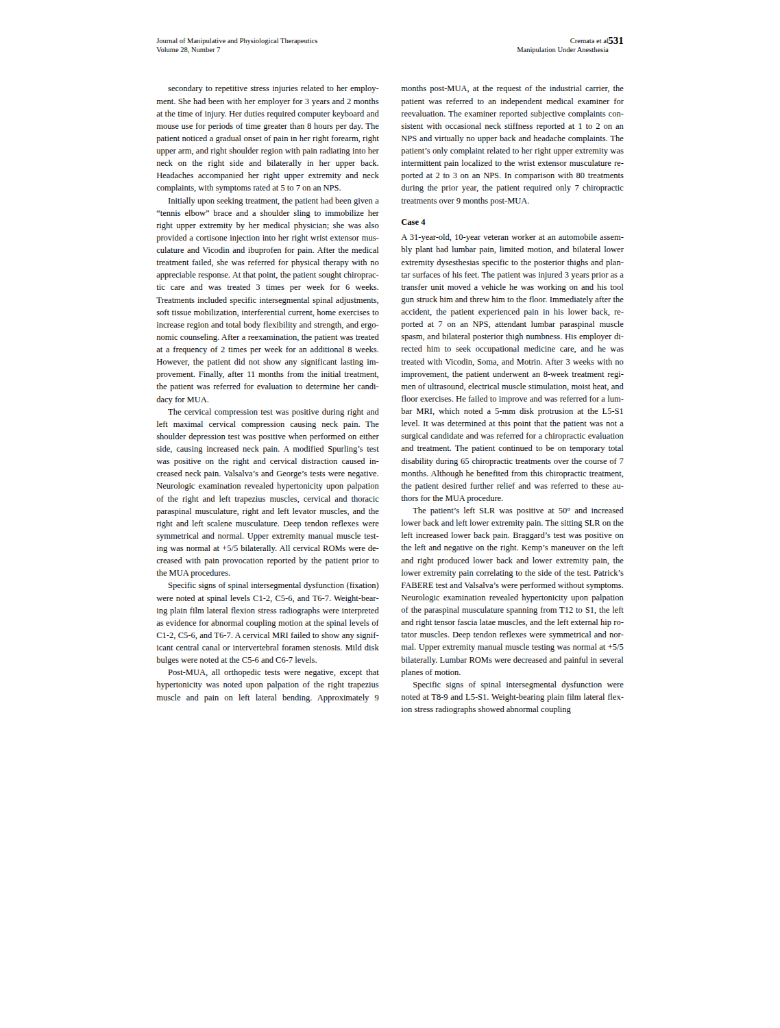Journal of Manipulative and Physiological Therapeutics
Volume 28, Number 7
Cremata et al
Manipulation Under Anesthesia 531
secondary to repetitive stress injuries related to her employment. She had been with her employer for 3 years and 2 months at the time of injury. Her duties required computer keyboard and mouse use for periods of time greater than 8 hours per day. The patient noticed a gradual onset of pain in her right forearm, right upper arm, and right shoulder region with pain radiating into her neck on the right side and bilaterally in her upper back. Headaches accompanied her right upper extremity and neck complaints, with symptoms rated at 5 to 7 on an NPS.
Initially upon seeking treatment, the patient had been given a “tennis elbow” brace and a shoulder sling to immobilize her right upper extremity by her medical physician; she was also provided a cortisone injection into her right wrist extensor musculature and Vicodin and ibuprofen for pain. After the medical treatment failed, she was referred for physical therapy with no appreciable response. At that point, the patient sought chiropractic care and was treated 3 times per week for 6 weeks. Treatments included specific intersegmental spinal adjustments, soft tissue mobilization, interferential current, home exercises to increase region and total body flexibility and strength, and ergonomic counseling. After a reexamination, the patient was treated at a frequency of 2 times per week for an additional 8 weeks. However, the patient did not show any significant lasting improvement. Finally, after 11 months from the initial treatment, the patient was referred for evaluation to determine her candidacy for MUA.
The cervical compression test was positive during right and left maximal cervical compression causing neck pain. The shoulder depression test was positive when performed on either side, causing increased neck pain. A modified Spurling’s test was positive on the right and cervical distraction caused increased neck pain. Valsalva’s and George’s tests were negative. Neurologic examination revealed hypertonicity upon palpation of the right and left trapezius muscles, cervical and thoracic paraspinal musculature, right and left levator muscles, and the right and left scalene musculature. Deep tendon reflexes were symmetrical and normal. Upper extremity manual muscle testing was normal at +5/5 bilaterally. All cervical ROMs were decreased with pain provocation reported by the patient prior to the MUA procedures.
Specific signs of spinal intersegmental dysfunction (fixation) were noted at spinal levels C1-2, C5-6, and T6-7. Weight-bearing plain film lateral flexion stress radiographs were interpreted as evidence for abnormal coupling motion at the spinal levels of C1-2, C5-6, and T6-7. A cervical MRI failed to show any significant central canal or intervertebral foramen stenosis. Mild disk bulges were noted at the C5-6 and C6-7 levels.
Post-MUA, all orthopedic tests were negative, except that hypertonicity was noted upon palpation of the right trapezius muscle and pain on left lateral bending. Approximately 9 months post-MUA, at the request of the industrial carrier, the patient was referred to an independent medical examiner for reevaluation. The examiner reported subjective complaints consistent with occasional neck stiffness reported at 1 to 2 on an NPS and virtually no upper back and headache complaints. The patient’s only complaint related to her right upper extremity was intermittent pain localized to the wrist extensor musculature reported at 2 to 3 on an NPS. In comparison with 80 treatments during the prior year, the patient required only 7 chiropractic treatments over 9 months post-MUA.
Case 4
A 31-year-old, 10-year veteran worker at an automobile assembly plant had lumbar pain, limited motion, and bilateral lower extremity dysesthesias specific to the posterior thighs and plantar surfaces of his feet. The patient was injured 3 years prior as a transfer unit moved a vehicle he was working on and his tool gun struck him and threw him to the floor. Immediately after the accident, the patient experienced pain in his lower back, reported at 7 on an NPS, attendant lumbar paraspinal muscle spasm, and bilateral posterior thigh numbness. His employer directed him to seek occupational medicine care, and he was treated with Vicodin, Soma, and Motrin. After 3 weeks with no improvement, the patient underwent an 8-week treatment regimen of ultrasound, electrical muscle stimulation, moist heat, and floor exercises. He failed to improve and was referred for a lumbar MRI, which noted a 5-mm disk protrusion at the L5-S1 level. It was determined at this point that the patient was not a surgical candidate and was referred for a chiropractic evaluation and treatment. The patient continued to be on temporary total disability during 65 chiropractic treatments over the course of 7 months. Although he benefited from this chiropractic treatment, the patient desired further relief and was referred to these authors for the MUA procedure.
The patient’s left SLR was positive at 50° and increased lower back and left lower extremity pain. The sitting SLR on the left increased lower back pain. Braggard’s test was positive on the left and negative on the right. Kemp’s maneuver on the left and right produced lower back and lower extremity pain, the lower extremity pain correlating to the side of the test. Patrick’s FABERE test and Valsalva’s were performed without symptoms. Neurologic examination revealed hypertonicity upon palpation of the paraspinal musculature spanning from T12 to S1, the left and right tensor fascia latae muscles, and the left external hip rotator muscles. Deep tendon reflexes were symmetrical and normal. Upper extremity manual muscle testing was normal at +5/5 bilaterally. Lumbar ROMs were decreased and painful in several planes of motion.
Specific signs of spinal intersegmental dysfunction were noted at T8-9 and L5-S1. Weight-bearing plain film lateral flexion stress radiographs showed abnormal coupling